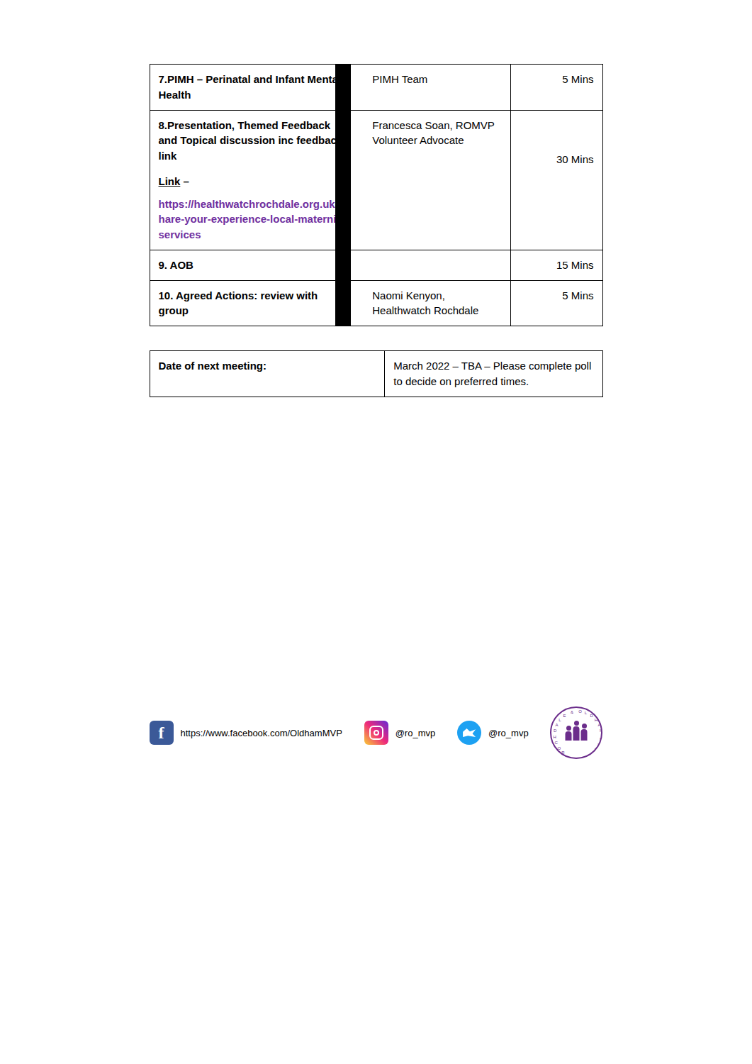| 7.PIMH – Perinatal and Infant Mental Health | PIMH Team | 5 Mins |
| 8.Presentation, Themed Feedback and Topical discussion inc feedback link Link – https://healthwatchrochdale.org.uk/share-your-experience-local-maternity-services | Francesca Soan, ROMVP Volunteer Advocate | 30 Mins |
| 9. AOB | | 15 Mins |
| 10. Agreed Actions: review with group | Naomi Kenyon, Healthwatch Rochdale | 5 Mins |
| Date of next meeting: | March 2022 – TBA – Please complete poll to decide on preferred times. |
f https://www.facebook.com/OldhamMVP
@ro_mvp
@ro_mvp
R O C H D A L E & O L D H A M M V P